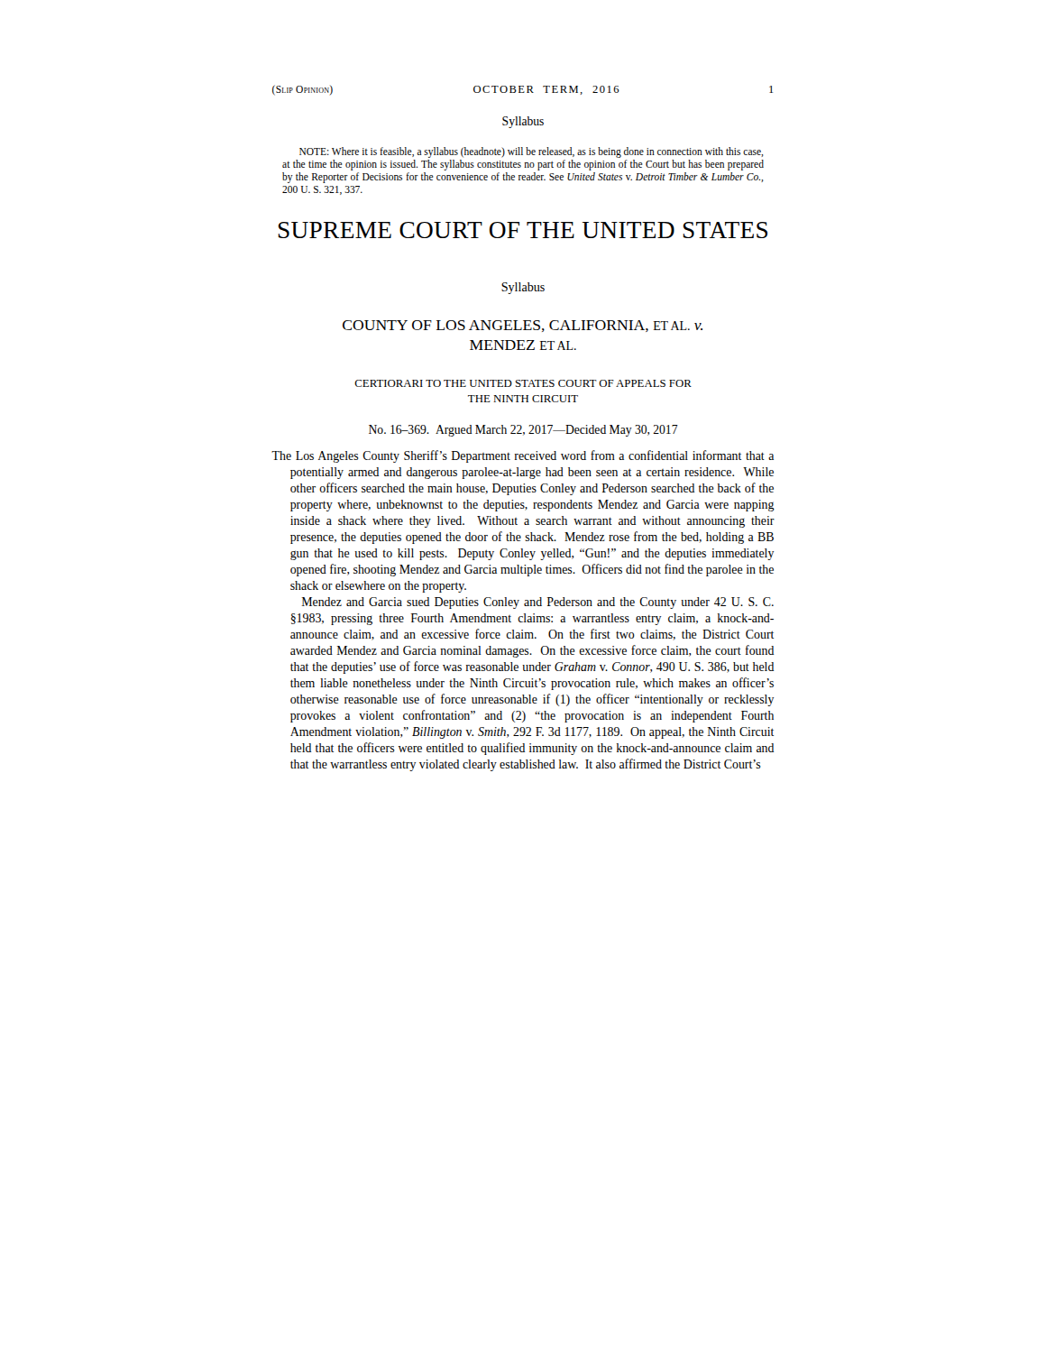(Slip Opinion) OCTOBER TERM, 2016 1
Syllabus
NOTE: Where it is feasible, a syllabus (headnote) will be released, as is being done in connection with this case, at the time the opinion is issued. The syllabus constitutes no part of the opinion of the Court but has been prepared by the Reporter of Decisions for the convenience of the reader. See United States v. Detroit Timber & Lumber Co., 200 U. S. 321, 337.
SUPREME COURT OF THE UNITED STATES
Syllabus
COUNTY OF LOS ANGELES, CALIFORNIA, ET AL. v.
MENDEZ ET AL.
CERTIORARI TO THE UNITED STATES COURT OF APPEALS FOR
THE NINTH CIRCUIT
No. 16–369. Argued March 22, 2017—Decided May 30, 2017
The Los Angeles County Sheriff’s Department received word from a confidential informant that a potentially armed and dangerous parolee-at-large had been seen at a certain residence. While other officers searched the main house, Deputies Conley and Pederson searched the back of the property where, unbeknownst to the deputies, respondents Mendez and Garcia were napping inside a shack where they lived. Without a search warrant and without announcing their presence, the deputies opened the door of the shack. Mendez rose from the bed, holding a BB gun that he used to kill pests. Deputy Conley yelled, “Gun!” and the deputies immediately opened fire, shooting Mendez and Garcia multiple times. Officers did not find the parolee in the shack or elsewhere on the property.
Mendez and Garcia sued Deputies Conley and Pederson and the County under 42 U. S. C. §1983, pressing three Fourth Amendment claims: a warrantless entry claim, a knock-and-announce claim, and an excessive force claim. On the first two claims, the District Court awarded Mendez and Garcia nominal damages. On the excessive force claim, the court found that the deputies’ use of force was reasonable under Graham v. Connor, 490 U. S. 386, but held them liable nonetheless under the Ninth Circuit’s provocation rule, which makes an officer’s otherwise reasonable use of force unreasonable if (1) the officer “intentionally or recklessly provokes a violent confrontation” and (2) “the provocation is an independent Fourth Amendment violation,” Billington v. Smith, 292 F. 3d 1177, 1189. On appeal, the Ninth Circuit held that the officers were entitled to qualified immunity on the knock-and-announce claim and that the warrantless entry violated clearly established law. It also affirmed the District Court’s